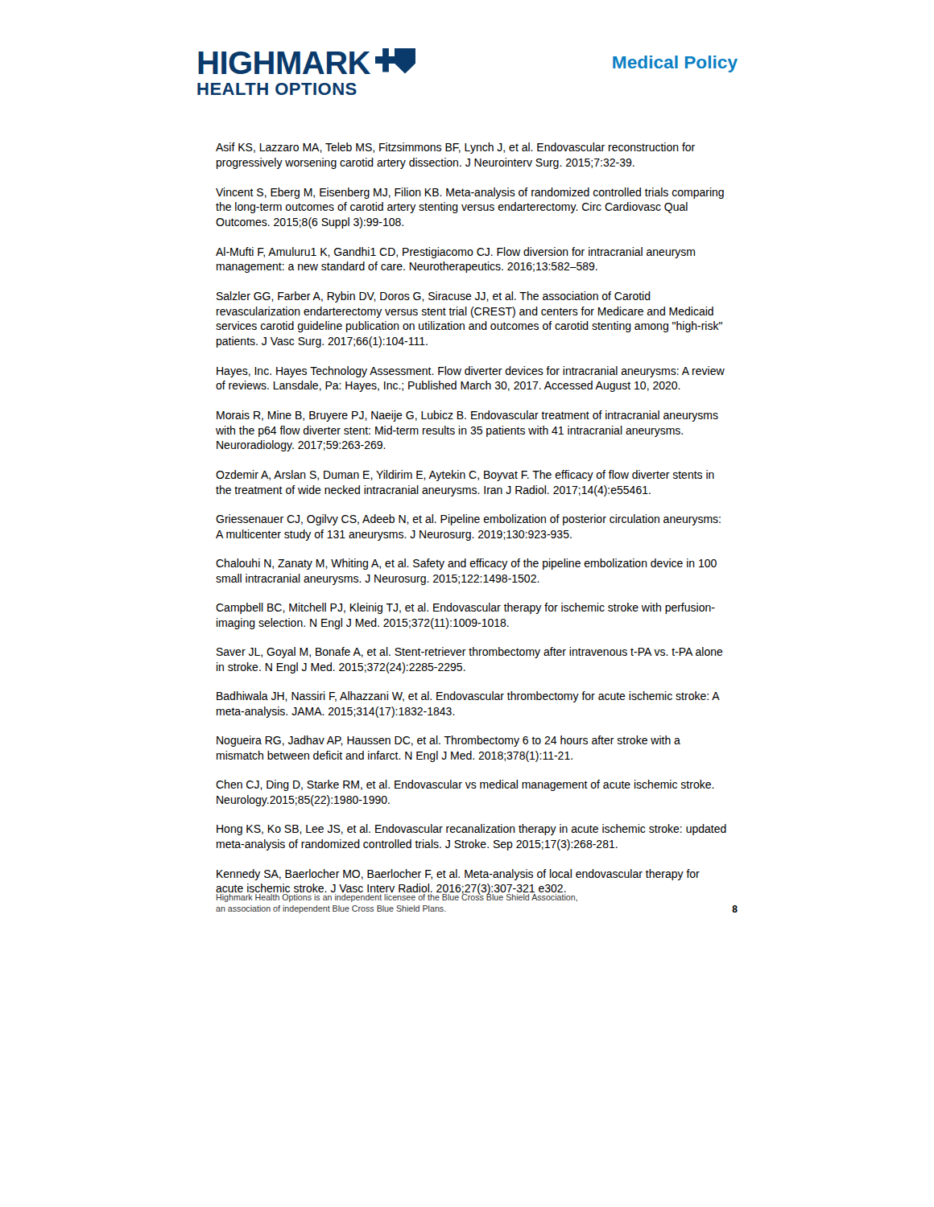HIGHMARK
HEALTH OPTIONS
Medical Policy
Asif KS, Lazzaro MA, Teleb MS, Fitzsimmons BF, Lynch J, et al. Endovascular reconstruction for progressively worsening carotid artery dissection. J Neurointerv Surg. 2015;7:32-39.
Vincent S, Eberg M, Eisenberg MJ, Filion KB. Meta-analysis of randomized controlled trials comparing the long-term outcomes of carotid artery stenting versus endarterectomy. Circ Cardiovasc Qual Outcomes. 2015;8(6 Suppl 3):99-108.
Al-Mufti F, Amuluru1 K, Gandhi1 CD, Prestigiacomo CJ. Flow diversion for intracranial aneurysm management: a new standard of care. Neurotherapeutics. 2016;13:582–589.
Salzler GG, Farber A, Rybin DV, Doros G, Siracuse JJ, et al. The association of Carotid revascularization endarterectomy versus stent trial (CREST) and centers for Medicare and Medicaid services carotid guideline publication on utilization and outcomes of carotid stenting among "high-risk" patients. J Vasc Surg. 2017;66(1):104-111.
Hayes, Inc. Hayes Technology Assessment. Flow diverter devices for intracranial aneurysms: A review of reviews. Lansdale, Pa: Hayes, Inc.; Published March 30, 2017. Accessed August 10, 2020.
Morais R, Mine B, Bruyere PJ, Naeije G, Lubicz B. Endovascular treatment of intracranial aneurysms with the p64 flow diverter stent: Mid-term results in 35 patients with 41 intracranial aneurysms. Neuroradiology. 2017;59:263-269.
Ozdemir A, Arslan S, Duman E, Yildirim E, Aytekin C, Boyvat F. The efficacy of flow diverter stents in the treatment of wide necked intracranial aneurysms. Iran J Radiol. 2017;14(4):e55461.
Griessenauer CJ, Ogilvy CS, Adeeb N, et al. Pipeline embolization of posterior circulation aneurysms: A multicenter study of 131 aneurysms. J Neurosurg. 2019;130:923-935.
Chalouhi N, Zanaty M, Whiting A, et al. Safety and efficacy of the pipeline embolization device in 100 small intracranial aneurysms. J Neurosurg. 2015;122:1498-1502.
Campbell BC, Mitchell PJ, Kleinig TJ, et al. Endovascular therapy for ischemic stroke with perfusion-imaging selection. N Engl J Med. 2015;372(11):1009-1018.
Saver JL, Goyal M, Bonafe A, et al. Stent-retriever thrombectomy after intravenous t-PA vs. t-PA alone in stroke. N Engl J Med. 2015;372(24):2285-2295.
Badhiwala JH, Nassiri F, Alhazzani W, et al. Endovascular thrombectomy for acute ischemic stroke: A meta-analysis. JAMA. 2015;314(17):1832-1843.
Nogueira RG, Jadhav AP, Haussen DC, et al. Thrombectomy 6 to 24 hours after stroke with a mismatch between deficit and infarct. N Engl J Med. 2018;378(1):11-21.
Chen CJ, Ding D, Starke RM, et al. Endovascular vs medical management of acute ischemic stroke. Neurology.2015;85(22):1980-1990.
Hong KS, Ko SB, Lee JS, et al. Endovascular recanalization therapy in acute ischemic stroke: updated meta-analysis of randomized controlled trials. J Stroke. Sep 2015;17(3):268-281.
Kennedy SA, Baerlocher MO, Baerlocher F, et al. Meta-analysis of local endovascular therapy for acute ischemic stroke. J Vasc Interv Radiol. 2016;27(3):307-321 e302.
Highmark Health Options is an independent licensee of the Blue Cross Blue Shield Association,
an association of independent Blue Cross Blue Shield Plans.
8